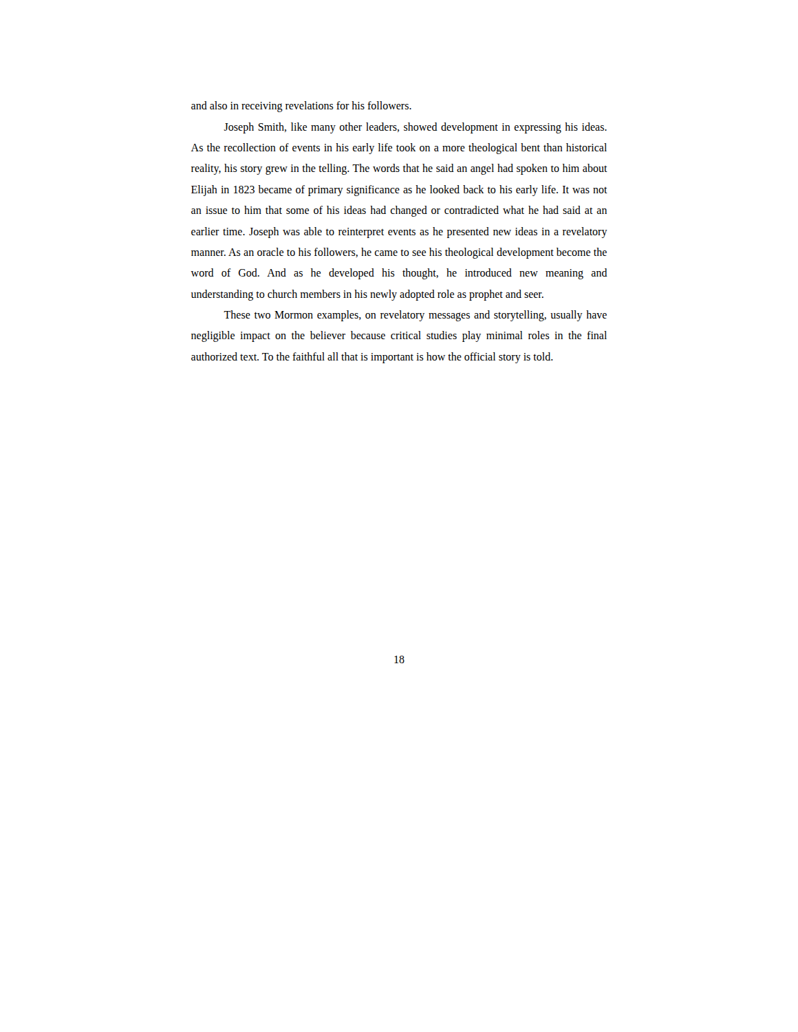and also in receiving revelations for his followers.
Joseph Smith, like many other leaders, showed development in expressing his ideas. As the recollection of events in his early life took on a more theological bent than historical reality, his story grew in the telling. The words that he said an angel had spoken to him about Elijah in 1823 became of primary significance as he looked back to his early life. It was not an issue to him that some of his ideas had changed or contradicted what he had said at an earlier time. Joseph was able to reinterpret events as he presented new ideas in a revelatory manner. As an oracle to his followers, he came to see his theological development become the word of God. And as he developed his thought, he introduced new meaning and understanding to church members in his newly adopted role as prophet and seer.
These two Mormon examples, on revelatory messages and storytelling, usually have negligible impact on the believer because critical studies play minimal roles in the final authorized text. To the faithful all that is important is how the official story is told.
18